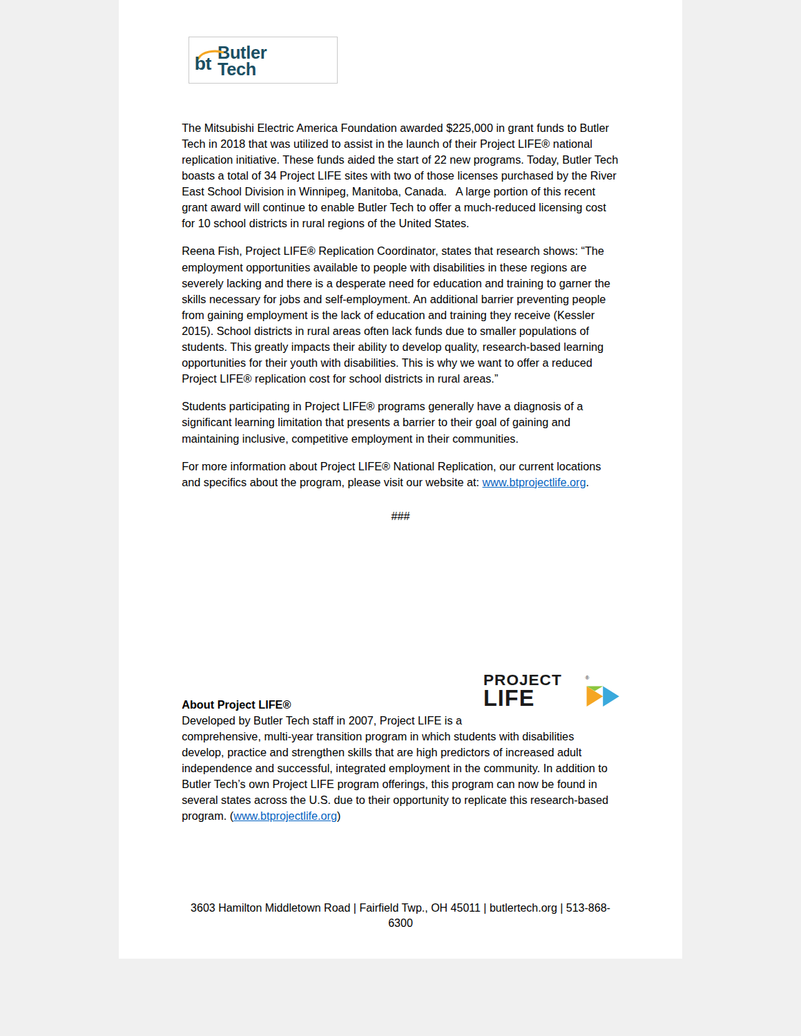bt Butler
Tech
The Mitsubishi Electric America Foundation awarded $225,000 in grant funds to Butler Tech in 2018 that was utilized to assist in the launch of their Project LIFE® national replication initiative. These funds aided the start of 22 new programs. Today, Butler Tech boasts a total of 34 Project LIFE sites with two of those licenses purchased by the River East School Division in Winnipeg, Manitoba, Canada. A large portion of this recent grant award will continue to enable Butler Tech to offer a much-reduced licensing cost for 10 school districts in rural regions of the United States.
Reena Fish, Project LIFE® Replication Coordinator, states that research shows: “The employment opportunities available to people with disabilities in these regions are severely lacking and there is a desperate need for education and training to garner the skills necessary for jobs and self-employment. An additional barrier preventing people from gaining employment is the lack of education and training they receive (Kessler 2015). School districts in rural areas often lack funds due to smaller populations of students. This greatly impacts their ability to develop quality, research-based learning opportunities for their youth with disabilities. This is why we want to offer a reduced Project LIFE® replication cost for school districts in rural areas.”
Students participating in Project LIFE® programs generally have a diagnosis of a significant learning limitation that presents a barrier to their goal of gaining and maintaining inclusive, competitive employment in their communities.
For more information about Project LIFE® National Replication, our current locations and specifics about the program, please visit our website at: www.btprojectlife.org.
###
PROJECT LIFE ®
About Project LIFE®
Developed by Butler Tech staff in 2007, Project LIFE is a comprehensive, multi-year transition program in which students with disabilities develop, practice and strengthen skills that are high predictors of increased adult independence and successful, integrated employment in the community. In addition to Butler Tech’s own Project LIFE program offerings, this program can now be found in several states across the U.S. due to their opportunity to replicate this research-based program. (www.btprojectlife.org)
3603 Hamilton Middletown Road | Fairfield Twp., OH 45011 | butlertech.org | 513-868-6300